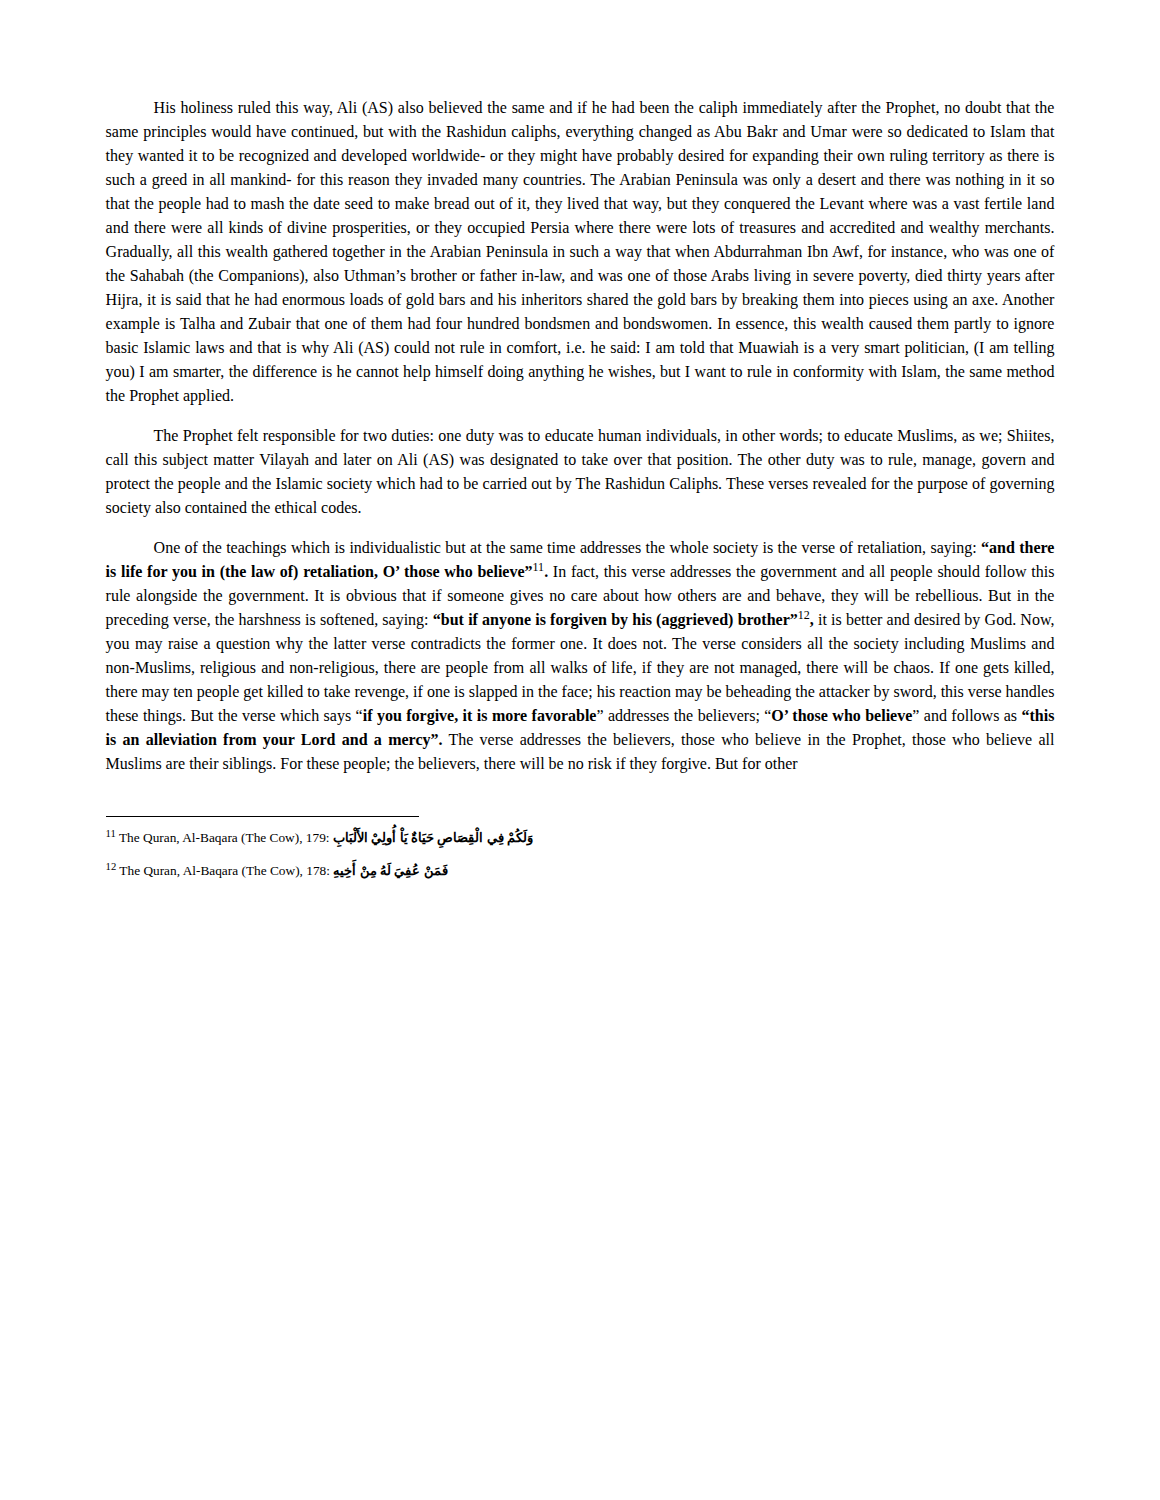His holiness ruled this way, Ali (AS) also believed the same and if he had been the caliph immediately after the Prophet, no doubt that the same principles would have continued, but with the Rashidun caliphs, everything changed as Abu Bakr and Umar were so dedicated to Islam that they wanted it to be recognized and developed worldwide- or they might have probably desired for expanding their own ruling territory as there is such a greed in all mankind- for this reason they invaded many countries. The Arabian Peninsula was only a desert and there was nothing in it so that the people had to mash the date seed to make bread out of it, they lived that way, but they conquered the Levant where was a vast fertile land and there were all kinds of divine prosperities, or they occupied Persia where there were lots of treasures and accredited and wealthy merchants. Gradually, all this wealth gathered together in the Arabian Peninsula in such a way that when Abdurrahman Ibn Awf, for instance, who was one of the Sahabah (the Companions), also Uthman’s brother or father in-law, and was one of those Arabs living in severe poverty, died thirty years after Hijra, it is said that he had enormous loads of gold bars and his inheritors shared the gold bars by breaking them into pieces using an axe. Another example is Talha and Zubair that one of them had four hundred bondsmen and bondswomen. In essence, this wealth caused them partly to ignore basic Islamic laws and that is why Ali (AS) could not rule in comfort, i.e. he said: I am told that Muawiah is a very smart politician, (I am telling you) I am smarter, the difference is he cannot help himself doing anything he wishes, but I want to rule in conformity with Islam, the same method the Prophet applied.
The Prophet felt responsible for two duties: one duty was to educate human individuals, in other words; to educate Muslims, as we; Shiites, call this subject matter Vilayah and later on Ali (AS) was designated to take over that position. The other duty was to rule, manage, govern and protect the people and the Islamic society which had to be carried out by The Rashidun Caliphs. These verses revealed for the purpose of governing society also contained the ethical codes.
One of the teachings which is individualistic but at the same time addresses the whole society is the verse of retaliation, saying: “and there is life for you in (the law of) retaliation, O’ those who believe”11. In fact, this verse addresses the government and all people should follow this rule alongside the government. It is obvious that if someone gives no care about how others are and behave, they will be rebellious. But in the preceding verse, the harshness is softened, saying: “but if anyone is forgiven by his (aggrieved) brother”12, it is better and desired by God. Now, you may raise a question why the latter verse contradicts the former one. It does not. The verse considers all the society including Muslims and non-Muslims, religious and non-religious, there are people from all walks of life, if they are not managed, there will be chaos. If one gets killed, there may ten people get killed to take revenge, if one is slapped in the face; his reaction may be beheading the attacker by sword, this verse handles these things. But the verse which says “if you forgive, it is more favorable” addresses the believers; “O’ those who believe” and follows as “this is an alleviation from your Lord and a mercy”. The verse addresses the believers, those who believe in the Prophet, those who believe all Muslims are their siblings. For these people; the believers, there will be no risk if they forgive. But for other
11 The Quran, Al-Baqara (The Cow), 179: وَلَكُمْ فِي الْقِصَاصِ حَيَاةٌ يَاْ أُولِيْ الأَلْبَابِ
12 The Quran, Al-Baqara (The Cow), 178: فَمَنْ عُفِيَ لَهُ مِنْ أَخِيهِ